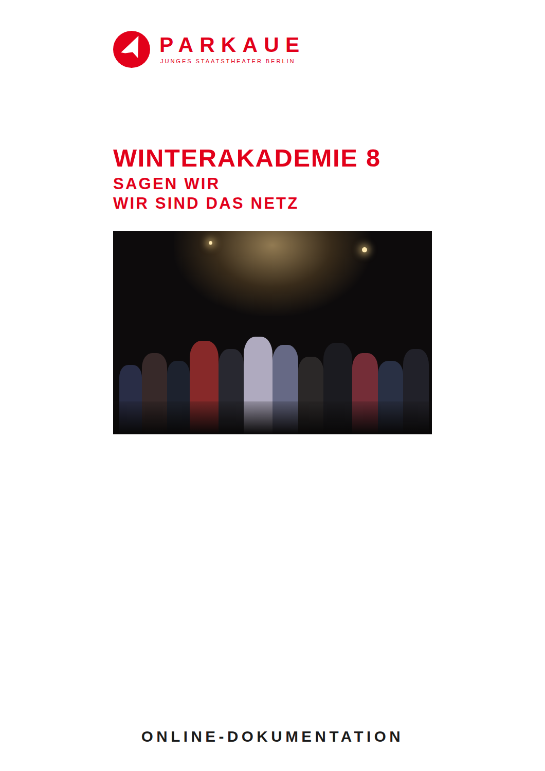PARKAUE
JUNGES STAATSTHEATER BERLIN
WINTERAKADEMIE 8
SAGEN WIR
WIR SIND DAS NETZ
Online-Dokumentation